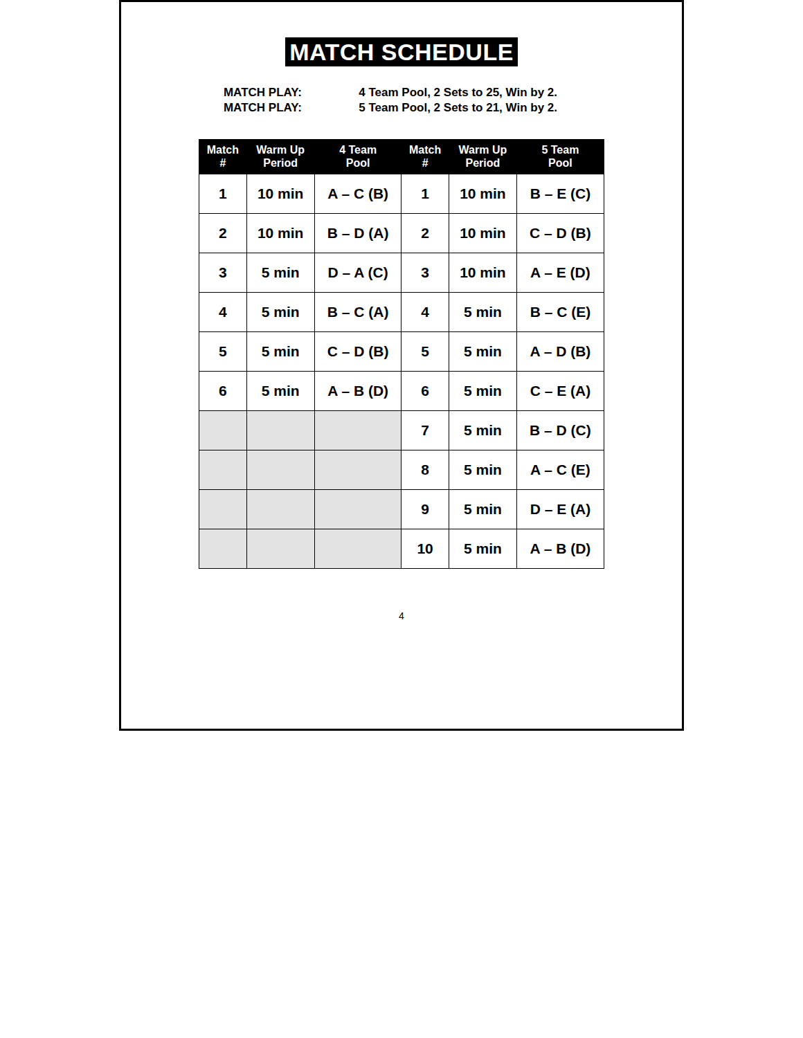MATCH SCHEDULE
| MATCH PLAY: | 4 Team Pool, 2 Sets to 25, Win by 2. |
| MATCH PLAY: | 5 Team Pool, 2 Sets to 21, Win by 2. |
| Match # | Warm Up Period | 4 Team Pool | Match # | Warm Up Period | 5 Team Pool |
| --- | --- | --- | --- | --- | --- |
| 1 | 10 min | A – C (B) | 1 | 10 min | B – E (C) |
| 2 | 10 min | B – D (A) | 2 | 10 min | C – D (B) |
| 3 | 5 min | D – A (C) | 3 | 10 min | A – E (D) |
| 4 | 5 min | B – C (A) | 4 | 5 min | B – C (E) |
| 5 | 5 min | C – D (B) | 5 | 5 min | A – D (B) |
| 6 | 5 min | A – B (D) | 6 | 5 min | C – E (A) |
| | | | 7 | 5 min | B – D (C) |
| | | | 8 | 5 min | A – C (E) |
| | | | 9 | 5 min | D – E (A) |
| | | | 10 | 5 min | A – B (D) |
4